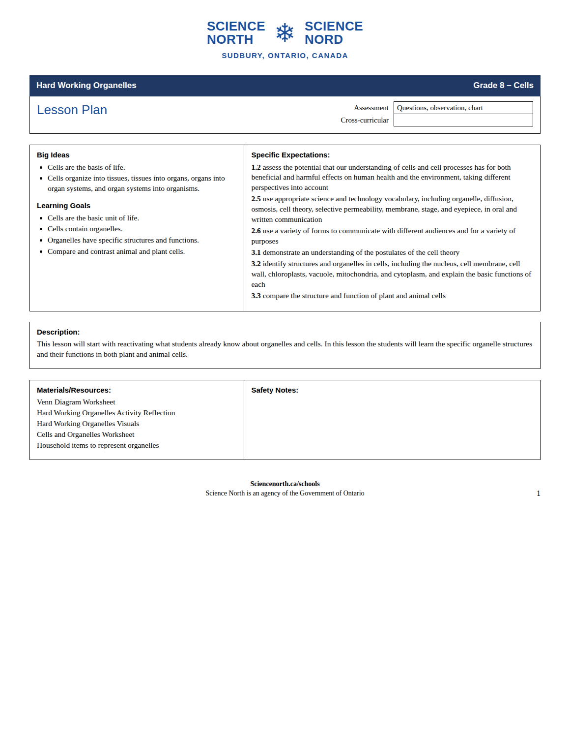SCIENCE
NORTH
❄
SCIENCE
NORD
SUDBURY, ONTARIO, CANADA
Hard Working Organelles Grade 8 – Cells
Lesson Plan
Assessment
Questions, observation, chart
Cross-curricular
| Big Ideas Cells are the basis of life. Cells organize into tissues, tissues into organs, organs into organ systems, and organ systems into organisms. Learning Goals Cells are the basic unit of life. Cells contain organelles. Organelles have specific structures and functions. Compare and contrast animal and plant cells. | Specific Expectations: 1.2 assess the potential that our understanding of cells and cell processes has for both beneficial and harmful effects on human health and the environment, taking different perspectives into account 2.5 use appropriate science and technology vocabulary, including organelle, diffusion, osmosis, cell theory, selective permeability, membrane, stage, and eyepiece, in oral and written communication 2.6 use a variety of forms to communicate with different audiences and for a variety of purposes 3.1 demonstrate an understanding of the postulates of the cell theory 3.2 identify structures and organelles in cells, including the nucleus, cell membrane, cell wall, chloroplasts, vacuole, mitochondria, and cytoplasm, and explain the basic functions of each 3.3 compare the structure and function of plant and animal cells |
Description:
This lesson will start with reactivating what students already know about organelles and cells. In this lesson the students will learn the specific organelle structures and their functions in both plant and animal cells.
| Materials/Resources: Venn Diagram Worksheet Hard Working Organelles Activity Reflection Hard Working Organelles Visuals Cells and Organelles Worksheet Household items to represent organelles | Safety Notes: |
Sciencenorth.ca/schools
Science North is an agency of the Government of Ontario
1